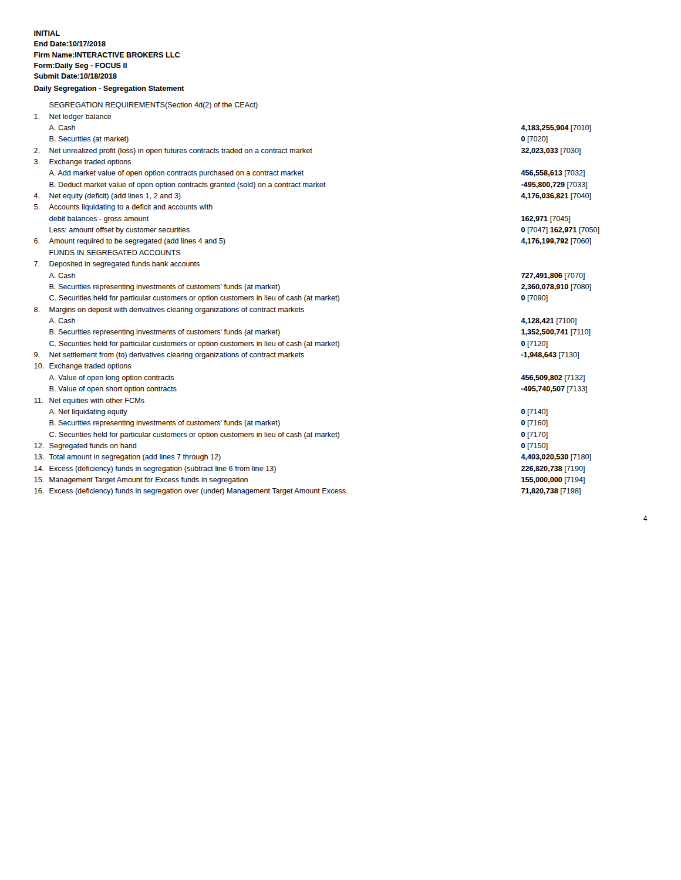INITIAL
End Date:10/17/2018
Firm Name:INTERACTIVE BROKERS LLC
Form:Daily Seg - FOCUS II
Submit Date:10/18/2018
Daily Segregation - Segregation Statement
| | SEGREGATION REQUIREMENTS(Section 4d(2) of the CEAct) | |
| 1. | Net ledger balance | |
| | A. Cash | 4,183,255,904 [7010] |
| | B. Securities (at market) | 0 [7020] |
| 2. | Net unrealized profit (loss) in open futures contracts traded on a contract market | 32,023,033 [7030] |
| 3. | Exchange traded options | |
| | A. Add market value of open option contracts purchased on a contract market | 456,558,613 [7032] |
| | B. Deduct market value of open option contracts granted (sold) on a contract market | -495,800,729 [7033] |
| 4. | Net equity (deficit) (add lines 1, 2 and 3) | 4,176,036,821 [7040] |
| 5. | Accounts liquidating to a deficit and accounts with | |
| | debit balances - gross amount | 162,971 [7045] |
| | Less: amount offset by customer securities | 0 [7047] 162,971 [7050] |
| 6. | Amount required to be segregated (add lines 4 and 5) | 4,176,199,792 [7060] |
| | FUNDS IN SEGREGATED ACCOUNTS | |
| 7. | Deposited in segregated funds bank accounts | |
| | A. Cash | 727,491,806 [7070] |
| | B. Securities representing investments of customers' funds (at market) | 2,360,078,910 [7080] |
| | C. Securities held for particular customers or option customers in lieu of cash (at market) | 0 [7090] |
| 8. | Margins on deposit with derivatives clearing organizations of contract markets | |
| | A. Cash | 4,128,421 [7100] |
| | B. Securities representing investments of customers' funds (at market) | 1,352,500,741 [7110] |
| | C. Securities held for particular customers or option customers in lieu of cash (at market) | 0 [7120] |
| 9. | Net settlement from (to) derivatives clearing organizations of contract markets | -1,948,643 [7130] |
| 10. | Exchange traded options | |
| | A. Value of open long option contracts | 456,509,802 [7132] |
| | B. Value of open short option contracts | -495,740,507 [7133] |
| 11. | Net equities with other FCMs | |
| | A. Net liquidating equity | 0 [7140] |
| | B. Securities representing investments of customers' funds (at market) | 0 [7160] |
| | C. Securities held for particular customers or option customers in lieu of cash (at market) | 0 [7170] |
| 12. | Segregated funds on hand | 0 [7150] |
| 13. | Total amount in segregation (add lines 7 through 12) | 4,403,020,530 [7180] |
| 14. | Excess (deficiency) funds in segregation (subtract line 6 from line 13) | 226,820,738 [7190] |
| 15. | Management Target Amount for Excess funds in segregation | 155,000,000 [7194] |
| 16. | Excess (deficiency) funds in segregation over (under) Management Target Amount Excess | 71,820,738 [7198] |
4